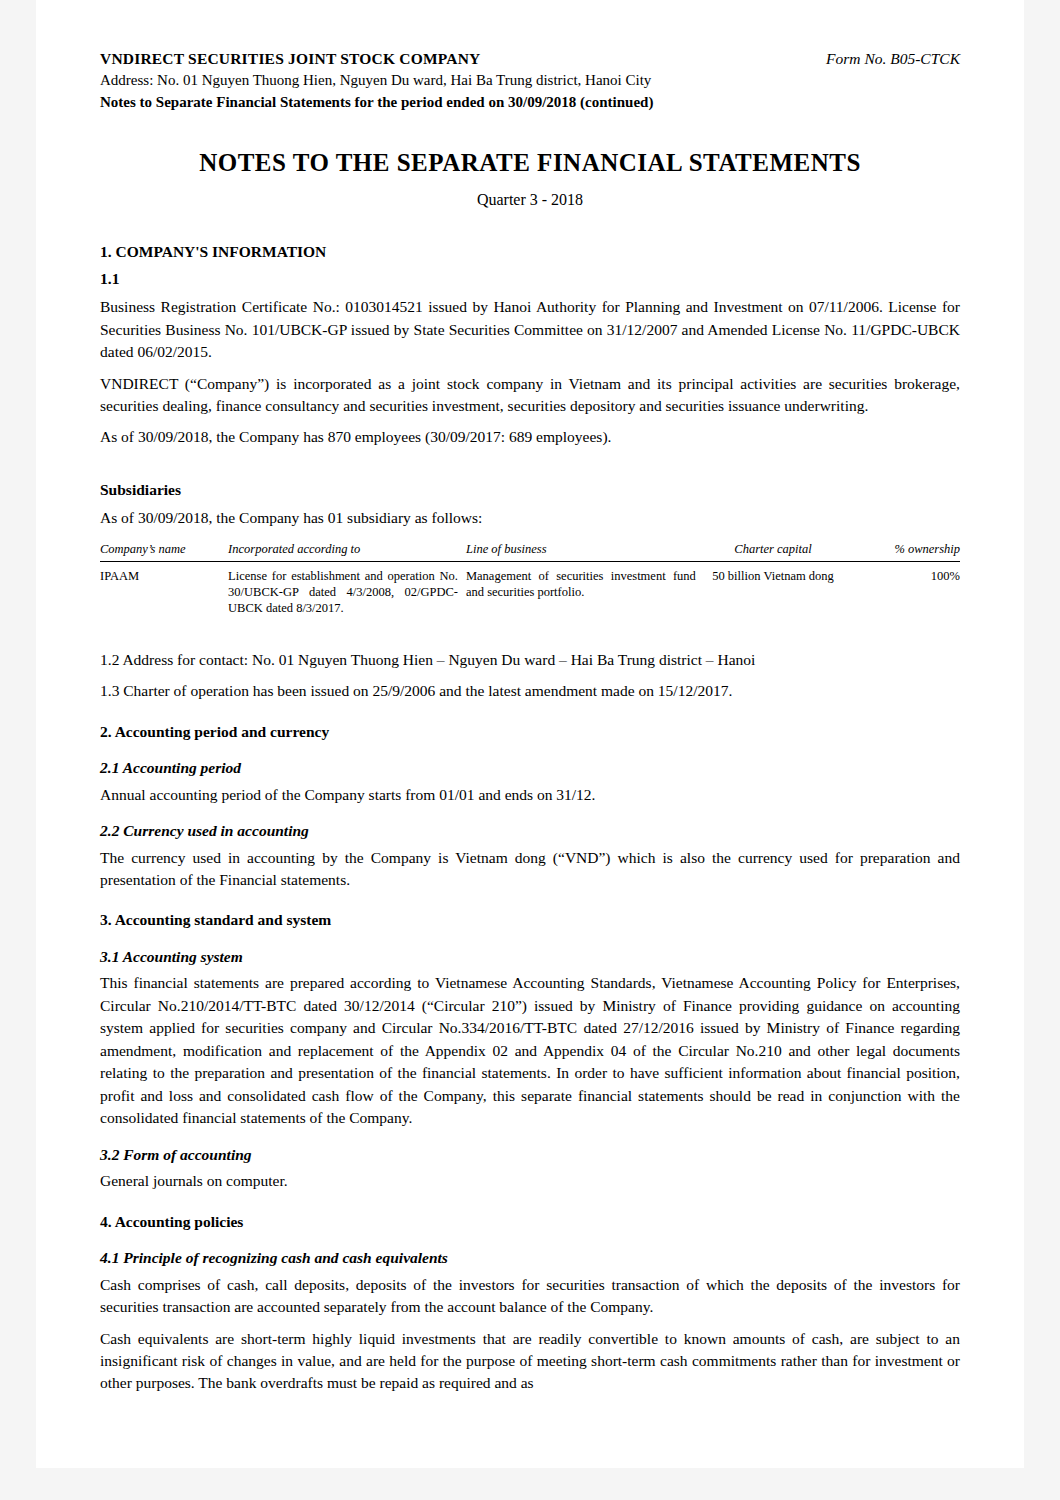Form No. B05-CTCK
VNDIRECT SECURITIES JOINT STOCK COMPANY
Address: No. 01 Nguyen Thuong Hien, Nguyen Du ward, Hai Ba Trung district, Hanoi City
Notes to Separate Financial Statements for the period ended on 30/09/2018 (continued)
NOTES TO THE SEPARATE FINANCIAL STATEMENTS
Quarter 3 - 2018
1. COMPANY'S INFORMATION
1.1
Business Registration Certificate No.: 0103014521 issued by Hanoi Authority for Planning and Investment on 07/11/2006. License for Securities Business No. 101/UBCK-GP issued by State Securities Committee on 31/12/2007 and Amended License No. 11/GPDC-UBCK dated 06/02/2015.
VNDIRECT (“Company”) is incorporated as a joint stock company in Vietnam and its principal activities are securities brokerage, securities dealing, finance consultancy and securities investment, securities depository and securities issuance underwriting.
As of 30/09/2018, the Company has 870 employees (30/09/2017: 689 employees).
Subsidiaries
As of 30/09/2018, the Company has 01 subsidiary as follows:
| Company’s name | Incorporated according to | Line of business | Charter capital | % ownership |
| --- | --- | --- | --- | --- |
| IPAAM | License for establishment and operation No. 30/UBCK-GP dated 4/3/2008, 02/GPDC-UBCK dated 8/3/2017. | Management of securities investment fund and securities portfolio. | 50 billion Vietnam dong | 100% |
1.2 Address for contact: No. 01 Nguyen Thuong Hien – Nguyen Du ward – Hai Ba Trung district – Hanoi
1.3 Charter of operation has been issued on 25/9/2006 and the latest amendment made on 15/12/2017.
2. Accounting period and currency
2.1 Accounting period
Annual accounting period of the Company starts from 01/01 and ends on 31/12.
2.2 Currency used in accounting
The currency used in accounting by the Company is Vietnam dong (“VND”) which is also the currency used for preparation and presentation of the Financial statements.
3. Accounting standard and system
3.1 Accounting system
This financial statements are prepared according to Vietnamese Accounting Standards, Vietnamese Accounting Policy for Enterprises, Circular No.210/2014/TT-BTC dated 30/12/2014 (“Circular 210”) issued by Ministry of Finance providing guidance on accounting system applied for securities company and Circular No.334/2016/TT-BTC dated 27/12/2016 issued by Ministry of Finance regarding amendment, modification and replacement of the Appendix 02 and Appendix 04 of the Circular No.210 and other legal documents relating to the preparation and presentation of the financial statements. In order to have sufficient information about financial position, profit and loss and consolidated cash flow of the Company, this separate financial statements should be read in conjunction with the consolidated financial statements of the Company.
3.2 Form of accounting
General journals on computer.
4. Accounting policies
4.1 Principle of recognizing cash and cash equivalents
Cash comprises of cash, call deposits, deposits of the investors for securities transaction of which the deposits of the investors for securities transaction are accounted separately from the account balance of the Company.
Cash equivalents are short-term highly liquid investments that are readily convertible to known amounts of cash, are subject to an insignificant risk of changes in value, and are held for the purpose of meeting short-term cash commitments rather than for investment or other purposes. The bank overdrafts must be repaid as required and as